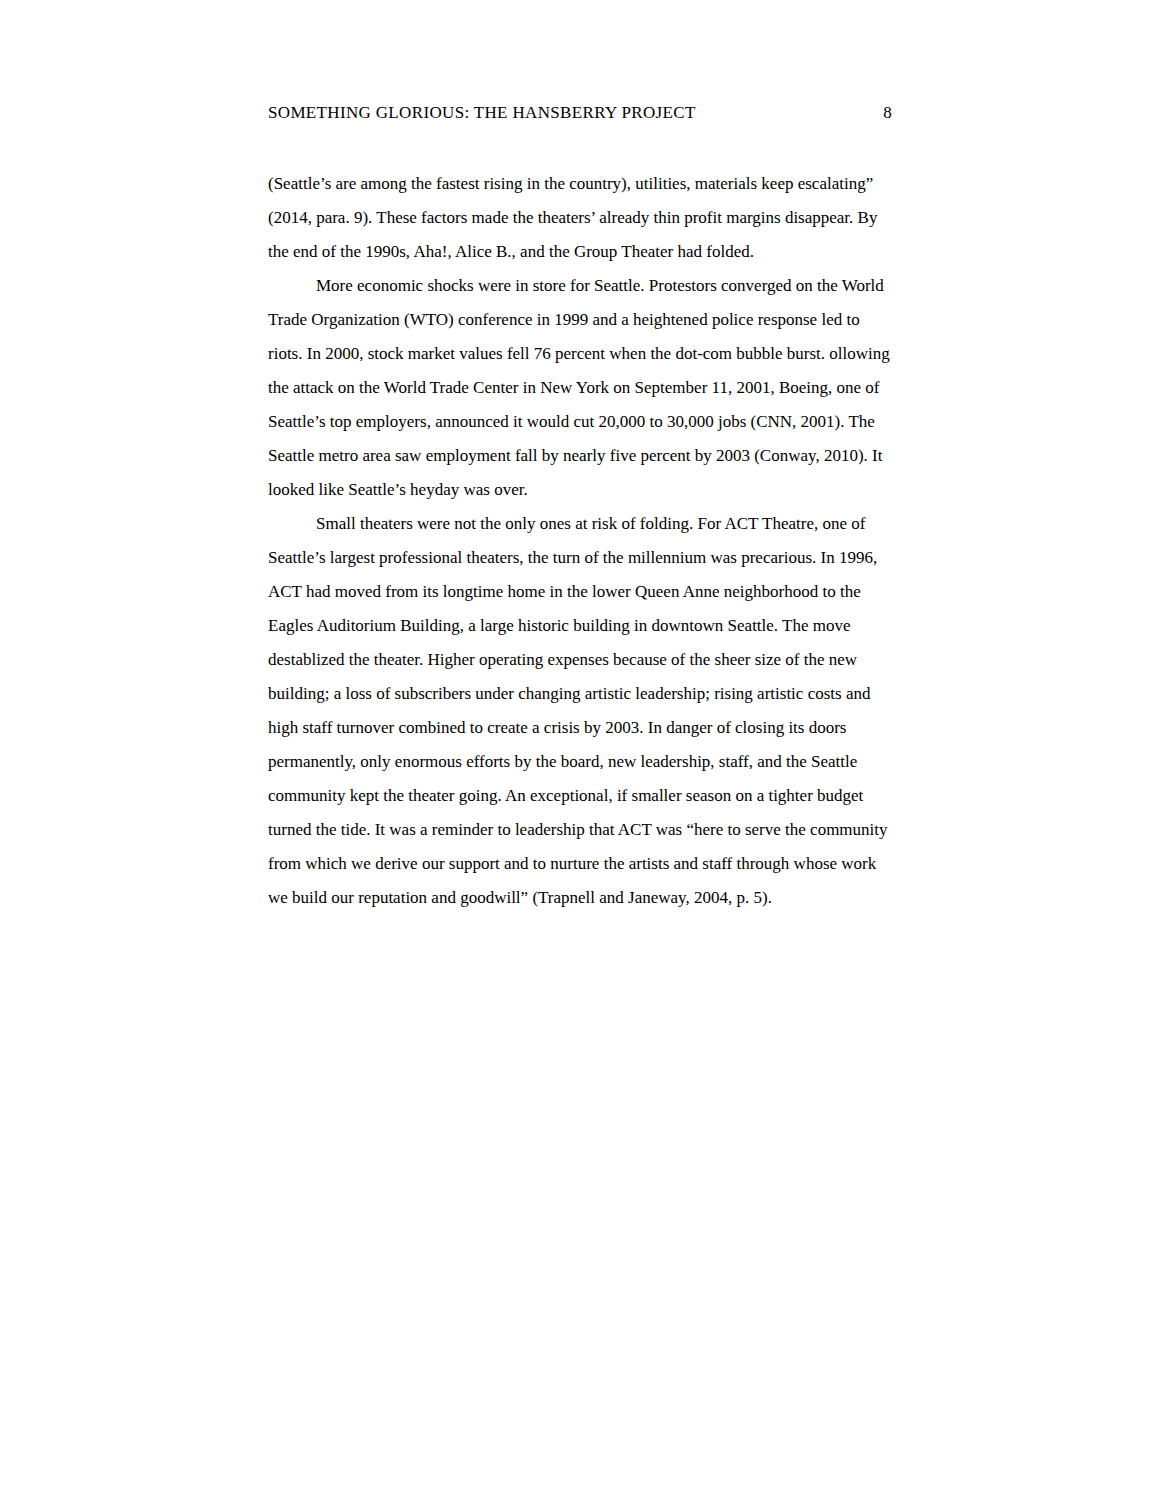Something Glorious: The Hansberry Project 8
(Seattle’s are among the fastest rising in the country), utilities, materials keep escalating” (2014, para. 9). These factors made the theaters’ already thin profit margins disappear. By the end of the 1990s, Aha!, Alice B., and the Group Theater had folded.
More economic shocks were in store for Seattle. Protestors converged on the World Trade Organization (WTO) conference in 1999 and a heightened police response led to riots. In 2000, stock market values fell 76 percent when the dot-com bubble burst. ollowing the attack on the World Trade Center in New York on September 11, 2001, Boeing, one of Seattle’s top employers, announced it would cut 20,000 to 30,000 jobs (CNN, 2001). The Seattle metro area saw employment fall by nearly five percent by 2003 (Conway, 2010). It looked like Seattle’s heyday was over.
Small theaters were not the only ones at risk of folding. For ACT Theatre, one of Seattle’s largest professional theaters, the turn of the millennium was precarious. In 1996, ACT had moved from its longtime home in the lower Queen Anne neighborhood to the Eagles Auditorium Building, a large historic building in downtown Seattle. The move destablized the theater. Higher operating expenses because of the sheer size of the new building; a loss of subscribers under changing artistic leadership; rising artistic costs and high staff turnover combined to create a crisis by 2003. In danger of closing its doors permanently, only enormous efforts by the board, new leadership, staff, and the Seattle community kept the theater going. An exceptional, if smaller season on a tighter budget turned the tide. It was a reminder to leadership that ACT was “here to serve the community from which we derive our support and to nurture the artists and staff through whose work we build our reputation and goodwill” (Trapnell and Janeway, 2004, p. 5).